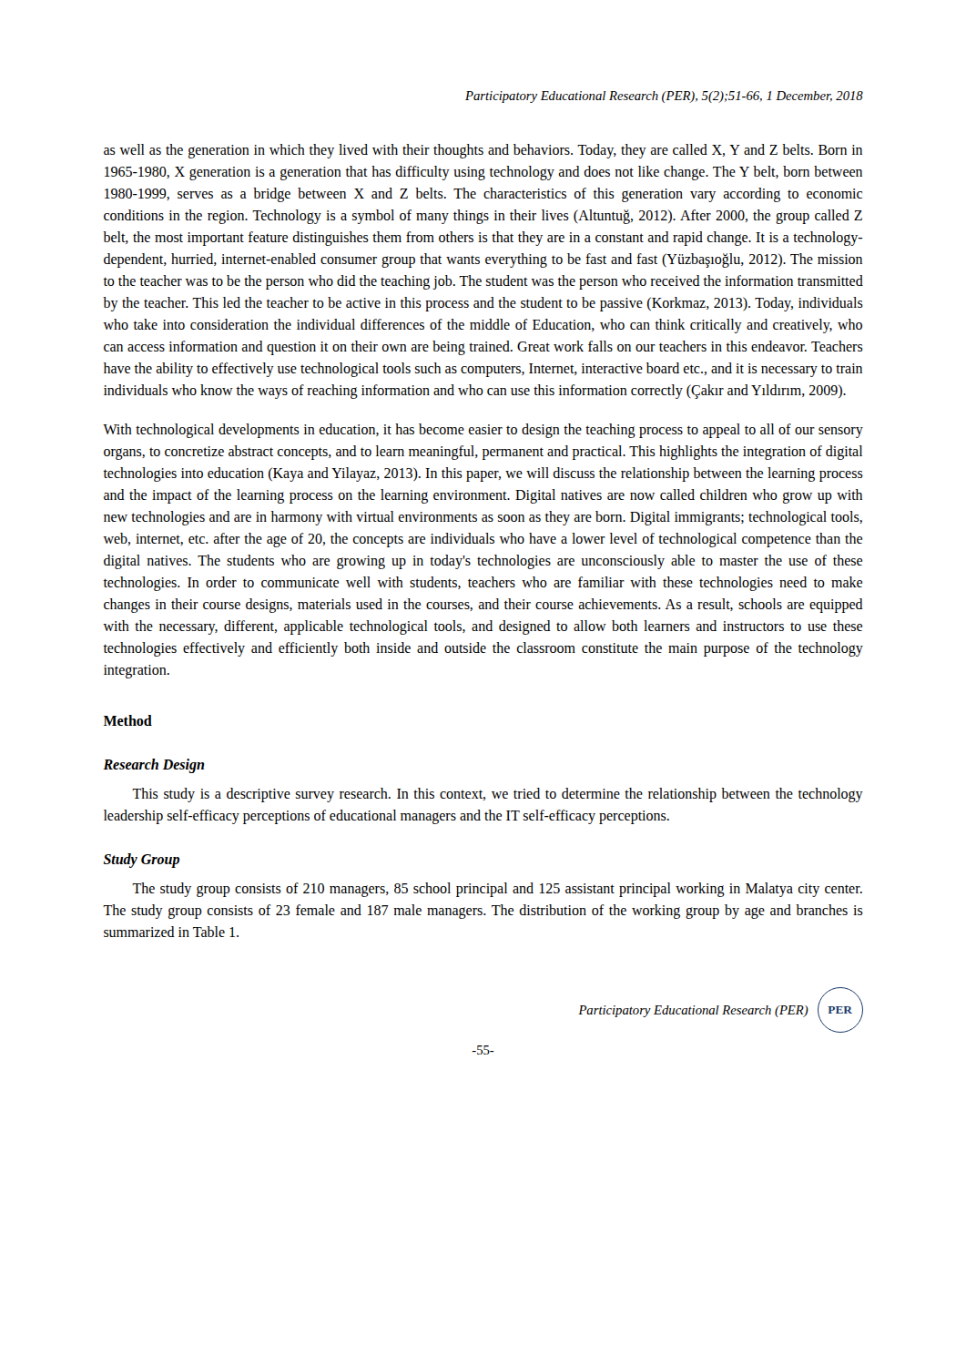Participatory Educational Research (PER), 5(2);51-66, 1 December, 2018
as well as the generation in which they lived with their thoughts and behaviors. Today, they are called X, Y and Z belts. Born in 1965-1980, X generation is a generation that has difficulty using technology and does not like change. The Y belt, born between 1980-1999, serves as a bridge between X and Z belts. The characteristics of this generation vary according to economic conditions in the region. Technology is a symbol of many things in their lives (Altuntuğ, 2012). After 2000, the group called Z belt, the most important feature distinguishes them from others is that they are in a constant and rapid change. It is a technology-dependent, hurried, internet-enabled consumer group that wants everything to be fast and fast (Yüzbaşıoğlu, 2012). The mission to the teacher was to be the person who did the teaching job. The student was the person who received the information transmitted by the teacher. This led the teacher to be active in this process and the student to be passive (Korkmaz, 2013). Today, individuals who take into consideration the individual differences of the middle of Education, who can think critically and creatively, who can access information and question it on their own are being trained. Great work falls on our teachers in this endeavor. Teachers have the ability to effectively use technological tools such as computers, Internet, interactive board etc., and it is necessary to train individuals who know the ways of reaching information and who can use this information correctly (Çakır and Yıldırım, 2009).
With technological developments in education, it has become easier to design the teaching process to appeal to all of our sensory organs, to concretize abstract concepts, and to learn meaningful, permanent and practical. This highlights the integration of digital technologies into education (Kaya and Yilayaz, 2013). In this paper, we will discuss the relationship between the learning process and the impact of the learning process on the learning environment. Digital natives are now called children who grow up with new technologies and are in harmony with virtual environments as soon as they are born. Digital immigrants; technological tools, web, internet, etc. after the age of 20, the concepts are individuals who have a lower level of technological competence than the digital natives. The students who are growing up in today's technologies are unconsciously able to master the use of these technologies. In order to communicate well with students, teachers who are familiar with these technologies need to make changes in their course designs, materials used in the courses, and their course achievements. As a result, schools are equipped with the necessary, different, applicable technological tools, and designed to allow both learners and instructors to use these technologies effectively and efficiently both inside and outside the classroom constitute the main purpose of the technology integration.
Method
Research Design
This study is a descriptive survey research. In this context, we tried to determine the relationship between the technology leadership self-efficacy perceptions of educational managers and the IT self-efficacy perceptions.
Study Group
The study group consists of 210 managers, 85 school principal and 125 assistant principal working in Malatya city center. The study group consists of 23 female and 187 male managers. The distribution of the working group by age and branches is summarized in Table 1.
Participatory Educational Research (PER) PER
-55-